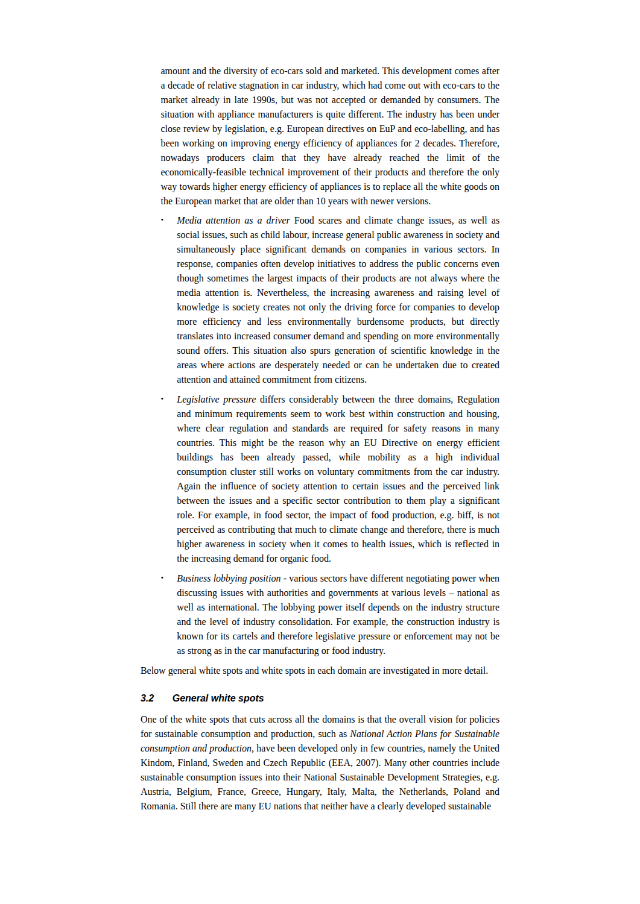amount and the diversity of eco-cars sold and marketed. This development comes after a decade of relative stagnation in car industry, which had come out with eco-cars to the market already in late 1990s, but was not accepted or demanded by consumers. The situation with appliance manufacturers is quite different. The industry has been under close review by legislation, e.g. European directives on EuP and eco-labelling, and has been working on improving energy efficiency of appliances for 2 decades. Therefore, nowadays producers claim that they have already reached the limit of the economically-feasible technical improvement of their products and therefore the only way towards higher energy efficiency of appliances is to replace all the white goods on the European market that are older than 10 years with newer versions.
Media attention as a driver Food scares and climate change issues, as well as social issues, such as child labour, increase general public awareness in society and simultaneously place significant demands on companies in various sectors. In response, companies often develop initiatives to address the public concerns even though sometimes the largest impacts of their products are not always where the media attention is. Nevertheless, the increasing awareness and raising level of knowledge is society creates not only the driving force for companies to develop more efficiency and less environmentally burdensome products, but directly translates into increased consumer demand and spending on more environmentally sound offers. This situation also spurs generation of scientific knowledge in the areas where actions are desperately needed or can be undertaken due to created attention and attained commitment from citizens.
Legislative pressure differs considerably between the three domains, Regulation and minimum requirements seem to work best within construction and housing, where clear regulation and standards are required for safety reasons in many countries. This might be the reason why an EU Directive on energy efficient buildings has been already passed, while mobility as a high individual consumption cluster still works on voluntary commitments from the car industry. Again the influence of society attention to certain issues and the perceived link between the issues and a specific sector contribution to them play a significant role. For example, in food sector, the impact of food production, e.g. biff, is not perceived as contributing that much to climate change and therefore, there is much higher awareness in society when it comes to health issues, which is reflected in the increasing demand for organic food.
Business lobbying position - various sectors have different negotiating power when discussing issues with authorities and governments at various levels – national as well as international. The lobbying power itself depends on the industry structure and the level of industry consolidation. For example, the construction industry is known for its cartels and therefore legislative pressure or enforcement may not be as strong as in the car manufacturing or food industry.
Below general white spots and white spots in each domain are investigated in more detail.
3.2 General white spots
One of the white spots that cuts across all the domains is that the overall vision for policies for sustainable consumption and production, such as National Action Plans for Sustainable consumption and production, have been developed only in few countries, namely the United Kindom, Finland, Sweden and Czech Republic (EEA, 2007). Many other countries include sustainable consumption issues into their National Sustainable Development Strategies, e.g. Austria, Belgium, France, Greece, Hungary, Italy, Malta, the Netherlands, Poland and Romania. Still there are many EU nations that neither have a clearly developed sustainable